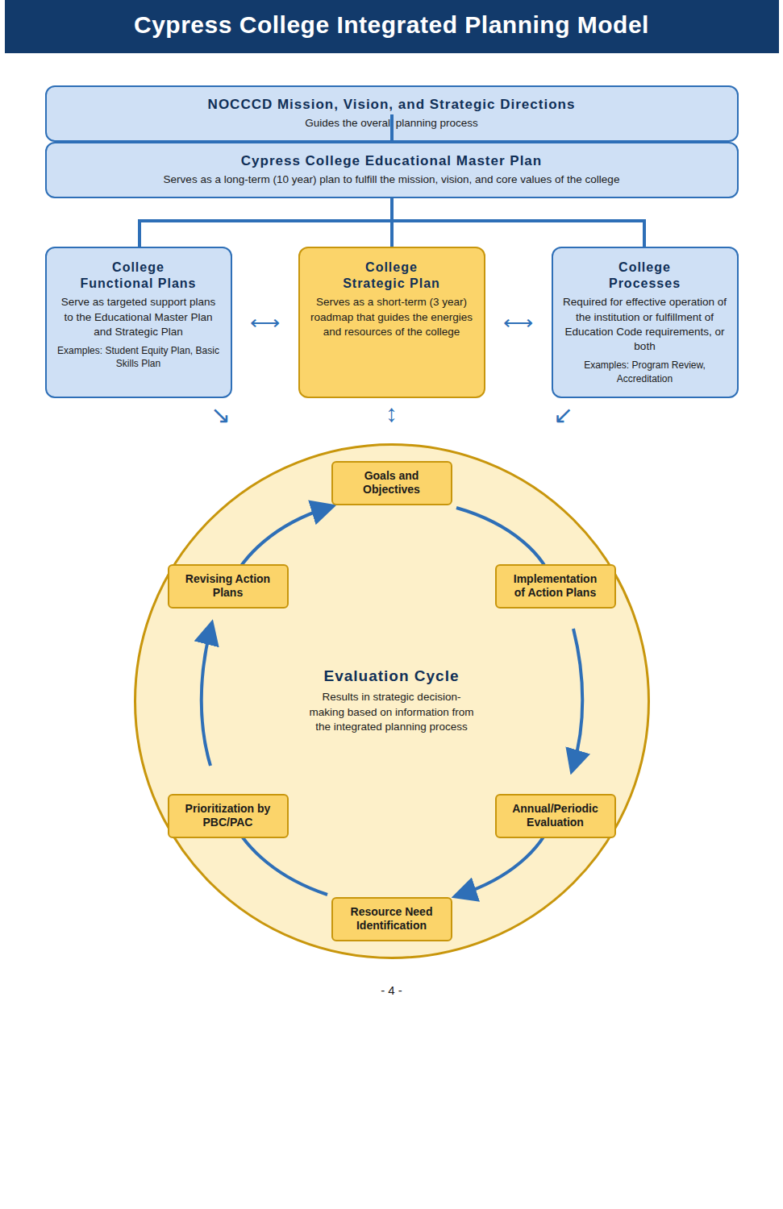Cypress College Integrated Planning Model
NOCCCD Mission, Vision, and Strategic Directions
Guides the overall planning process
Cypress College Educational Master Plan
Serves as a long-term (10 year) plan to fulfill the mission, vision, and core values of the college
College
Functional Plans
Serve as targeted support plans to the Educational Master Plan and Strategic Plan
Examples: Student Equity Plan, Basic Skills Plan
⟷
College
Strategic Plan
Serves as a short-term (3 year) roadmap that guides the energies and resources of the college
⟷
College
Processes
Required for effective operation of the institution or fulfillment of Education Code requirements, or both
Examples: Program Review, Accreditation
↘ ↕ ↙
Goals and
Objectives
Implementation
of Action Plans
Annual/Periodic
Evaluation
Resource Need
Identification
Prioritization by
PBC/PAC
Revising Action
Plans
Evaluation Cycle
Results in strategic decision-
making based on information from
the integrated planning process
- 4 -